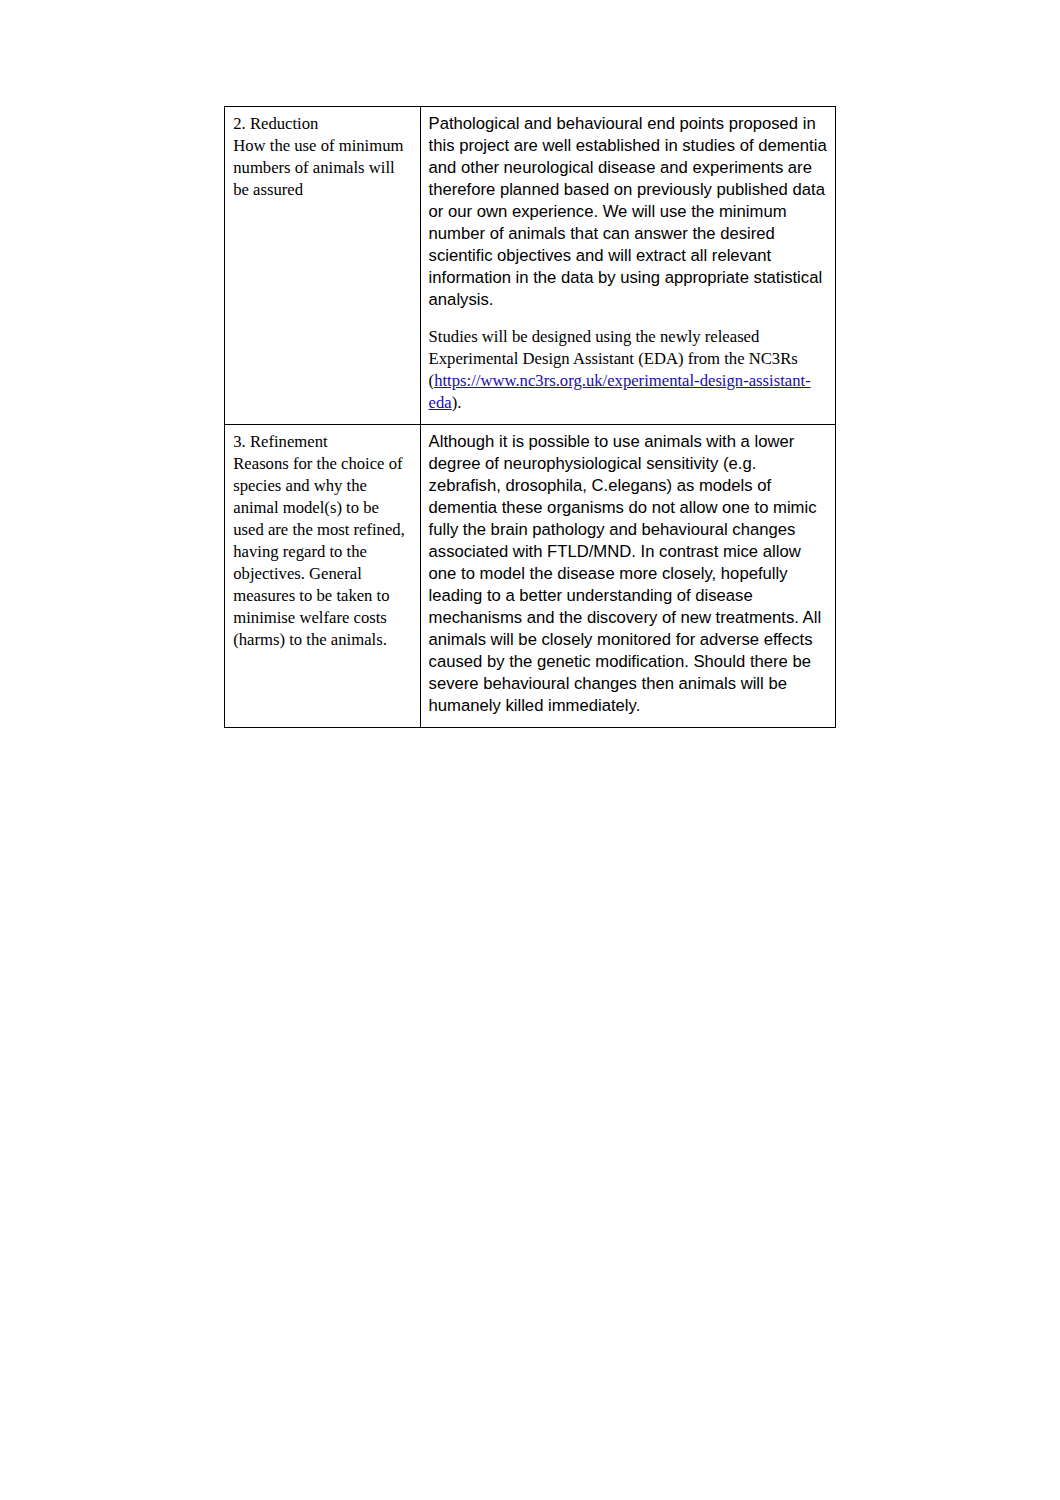| 2. Reduction How the use of minimum numbers of animals will be assured | Pathological and behavioural end points proposed in this project are well established in studies of dementia and other neurological disease and experiments are therefore planned based on previously published data or our own experience. We will use the minimum number of animals that can answer the desired scientific objectives and will extract all relevant information in the data by using appropriate statistical analysis. Studies will be designed using the newly released Experimental Design Assistant (EDA) from the NC3Rs ( https://www.nc3rs.org.uk/experimental-design-assistant-eda ). |
| 3. Refinement Reasons for the choice of species and why the animal model(s) to be used are the most refined, having regard to the objectives. General measures to be taken to minimise welfare costs (harms) to the animals. | Although it is possible to use animals with a lower degree of neurophysiological sensitivity (e.g. zebrafish, drosophila, C.elegans) as models of dementia these organisms do not allow one to mimic fully the brain pathology and behavioural changes associated with FTLD/MND. In contrast mice allow one to model the disease more closely, hopefully leading to a better understanding of disease mechanisms and the discovery of new treatments. All animals will be closely monitored for adverse effects caused by the genetic modification. Should there be severe behavioural changes then animals will be humanely killed immediately. |